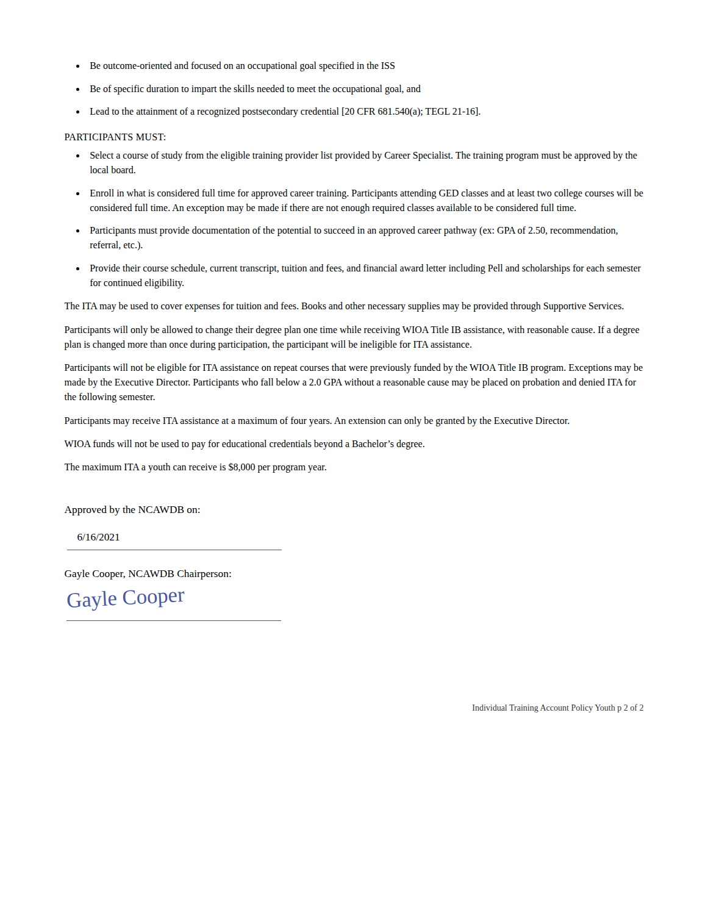Be outcome-oriented and focused on an occupational goal specified in the ISS
Be of specific duration to impart the skills needed to meet the occupational goal, and
Lead to the attainment of a recognized postsecondary credential [20 CFR 681.540(a); TEGL 21-16].
PARTICIPANTS MUST:
Select a course of study from the eligible training provider list provided by Career Specialist. The training program must be approved by the local board.
Enroll in what is considered full time for approved career training. Participants attending GED classes and at least two college courses will be considered full time. An exception may be made if there are not enough required classes available to be considered full time.
Participants must provide documentation of the potential to succeed in an approved career pathway (ex: GPA of 2.50, recommendation, referral, etc.).
Provide their course schedule, current transcript, tuition and fees, and financial award letter including Pell and scholarships for each semester for continued eligibility.
The ITA may be used to cover expenses for tuition and fees. Books and other necessary supplies may be provided through Supportive Services.
Participants will only be allowed to change their degree plan one time while receiving WIOA Title IB assistance, with reasonable cause. If a degree plan is changed more than once during participation, the participant will be ineligible for ITA assistance.
Participants will not be eligible for ITA assistance on repeat courses that were previously funded by the WIOA Title IB program. Exceptions may be made by the Executive Director. Participants who fall below a 2.0 GPA without a reasonable cause may be placed on probation and denied ITA for the following semester.
Participants may receive ITA assistance at a maximum of four years. An extension can only be granted by the Executive Director.
WIOA funds will not be used to pay for educational credentials beyond a Bachelor’s degree.
The maximum ITA a youth can receive is $8,000 per program year.
Approved by the NCAWDB on:
6/16/2021
Gayle Cooper, NCAWDB Chairperson:
Gayle Cooper
Individual Training Account Policy Youth p 2 of 2